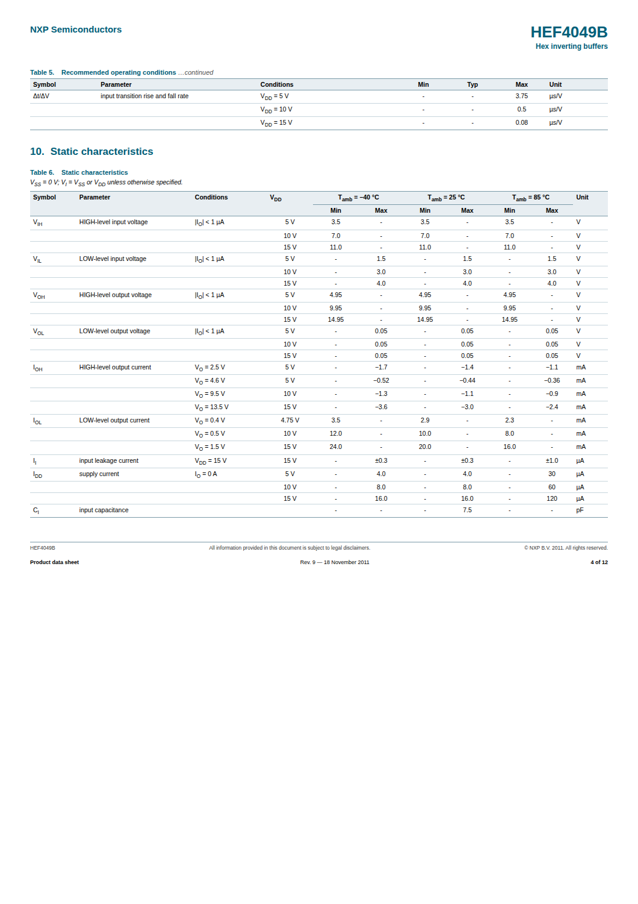NXP Semiconductors
HEF4049B
Hex inverting buffers
Table 5. Recommended operating conditions …continued
| Symbol | Parameter | Conditions | Min | Typ | Max | Unit |
| --- | --- | --- | --- | --- | --- | --- |
| Δt/ΔV | input transition rise and fall rate | V DD = 5 V | - | - | 3.75 | µs/V |
| | | V DD = 10 V | - | - | 0.5 | µs/V |
| | | V DD = 15 V | - | - | 0.08 | µs/V |
10. Static characteristics
Table 6. Static characteristics
VSS = 0 V; VI = VSS or VDD unless otherwise specified.
| Symbol | Parameter | Conditions | V DD | T amb = −40 °C | T amb = 25 °C | T amb = 85 °C | Unit |
| --- | --- | --- | --- | --- | --- | --- | --- |
| Min | Max | Min | Max | Min | Max |
| V IH | HIGH-level input voltage | /I O / < 1 µA | 5 V | 3.5 | - | 3.5 | - | 3.5 | - | V |
| | | | 10 V | 7.0 | - | 7.0 | - | 7.0 | - | V |
| | | | 15 V | 11.0 | - | 11.0 | - | 11.0 | - | V |
| V IL | LOW-level input voltage | /I O / < 1 µA | 5 V | - | 1.5 | - | 1.5 | - | 1.5 | V |
| | | | 10 V | - | 3.0 | - | 3.0 | - | 3.0 | V |
| | | | 15 V | - | 4.0 | - | 4.0 | - | 4.0 | V |
| V OH | HIGH-level output voltage | /I O / < 1 µA | 5 V | 4.95 | - | 4.95 | - | 4.95 | - | V |
| | | | 10 V | 9.95 | - | 9.95 | - | 9.95 | - | V |
| | | | 15 V | 14.95 | - | 14.95 | - | 14.95 | - | V |
| V OL | LOW-level output voltage | /I O / < 1 µA | 5 V | - | 0.05 | - | 0.05 | - | 0.05 | V |
| | | | 10 V | - | 0.05 | - | 0.05 | - | 0.05 | V |
| | | | 15 V | - | 0.05 | - | 0.05 | - | 0.05 | V |
| I OH | HIGH-level output current | V O = 2.5 V | 5 V | - | −1.7 | - | −1.4 | - | −1.1 | mA |
| | | V O = 4.6 V | 5 V | - | −0.52 | - | −0.44 | - | −0.36 | mA |
| | | V O = 9.5 V | 10 V | - | −1.3 | - | −1.1 | - | −0.9 | mA |
| | | V O = 13.5 V | 15 V | - | −3.6 | - | −3.0 | - | −2.4 | mA |
| I OL | LOW-level output current | V O = 0.4 V | 4.75 V | 3.5 | - | 2.9 | - | 2.3 | - | mA |
| | | V O = 0.5 V | 10 V | 12.0 | - | 10.0 | - | 8.0 | - | mA |
| | | V O = 1.5 V | 15 V | 24.0 | - | 20.0 | - | 16.0 | - | mA |
| I I | input leakage current | V DD = 15 V | 15 V | - | ±0.3 | - | ±0.3 | - | ±1.0 | µA |
| I DD | supply current | I O = 0 A | 5 V | - | 4.0 | - | 4.0 | - | 30 | µA |
| | | | 10 V | - | 8.0 | - | 8.0 | - | 60 | µA |
| | | | 15 V | - | 16.0 | - | 16.0 | - | 120 | µA |
| C I | input capacitance | | | - | - | - | 7.5 | - | - | pF |
HEF4049B
All information provided in this document is subject to legal disclaimers.
© NXP B.V. 2011. All rights reserved.
Product data sheet
Rev. 9 — 18 November 2011
4 of 12